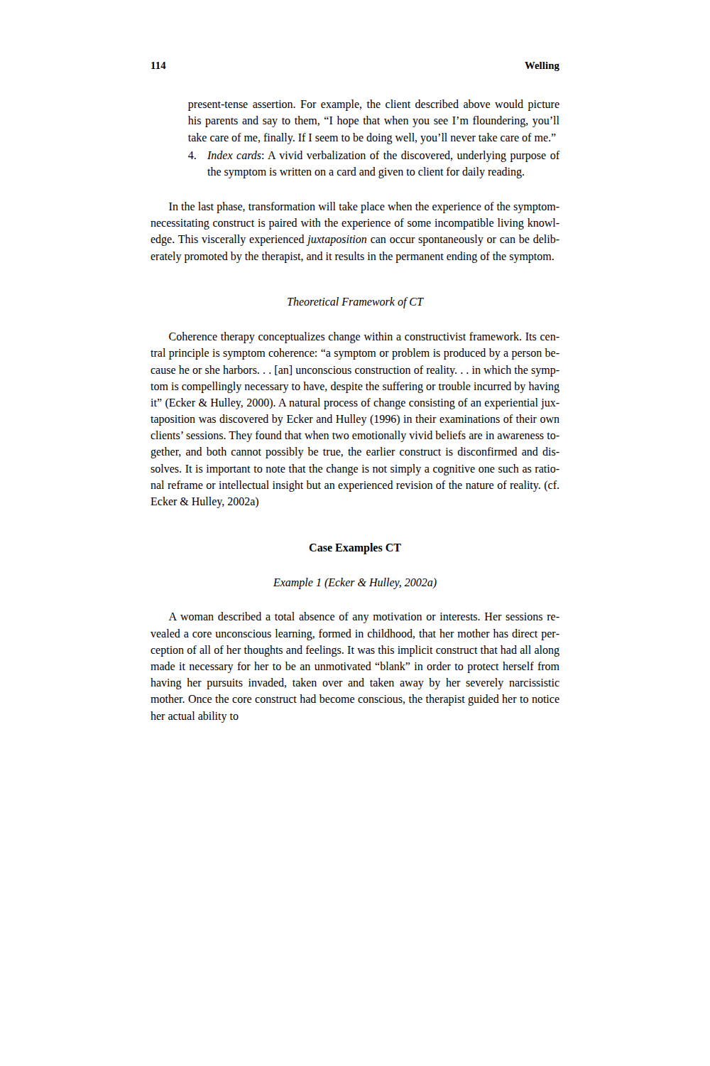114 Welling
present-tense assertion. For example, the client described above would picture his parents and say to them, “I hope that when you see I’m floundering, you’ll take care of me, finally. If I seem to be doing well, you’ll never take care of me.”
4. Index cards: A vivid verbalization of the discovered, underlying purpose of the symptom is written on a card and given to client for daily reading.
In the last phase, transformation will take place when the experience of the symptom-necessitating construct is paired with the experience of some incompatible living knowledge. This viscerally experienced juxtaposition can occur spontaneously or can be deliberately promoted by the therapist, and it results in the permanent ending of the symptom.
Theoretical Framework of CT
Coherence therapy conceptualizes change within a constructivist framework. Its central principle is symptom coherence: “a symptom or problem is produced by a person because he or she harbors. . . [an] unconscious construction of reality. . . in which the symptom is compellingly necessary to have, despite the suffering or trouble incurred by having it” (Ecker & Hulley, 2000). A natural process of change consisting of an experiential juxtaposition was discovered by Ecker and Hulley (1996) in their examinations of their own clients’ sessions. They found that when two emotionally vivid beliefs are in awareness together, and both cannot possibly be true, the earlier construct is disconfirmed and dissolves. It is important to note that the change is not simply a cognitive one such as rational reframe or intellectual insight but an experienced revision of the nature of reality. (cf. Ecker & Hulley, 2002a)
Case Examples CT
Example 1 (Ecker & Hulley, 2002a)
A woman described a total absence of any motivation or interests. Her sessions revealed a core unconscious learning, formed in childhood, that her mother has direct perception of all of her thoughts and feelings. It was this implicit construct that had all along made it necessary for her to be an unmotivated “blank” in order to protect herself from having her pursuits invaded, taken over and taken away by her severely narcissistic mother. Once the core construct had become conscious, the therapist guided her to notice her actual ability to